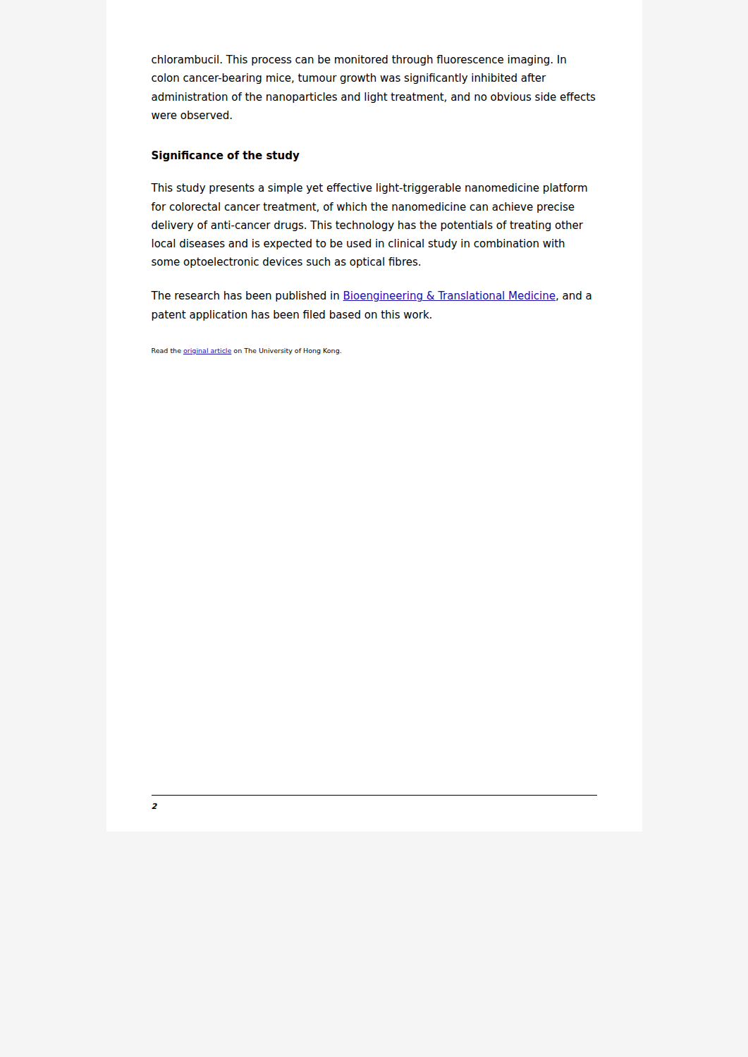chlorambucil. This process can be monitored through fluorescence imaging. In colon cancer-bearing mice, tumour growth was significantly inhibited after administration of the nanoparticles and light treatment, and no obvious side effects were observed.
Significance of the study
This study presents a simple yet effective light-triggerable nanomedicine platform for colorectal cancer treatment, of which the nanomedicine can achieve precise delivery of anti-cancer drugs. This technology has the potentials of treating other local diseases and is expected to be used in clinical study in combination with some optoelectronic devices such as optical fibres.
The research has been published in Bioengineering & Translational Medicine, and a patent application has been filed based on this work.
Read the original article on The University of Hong Kong.
2